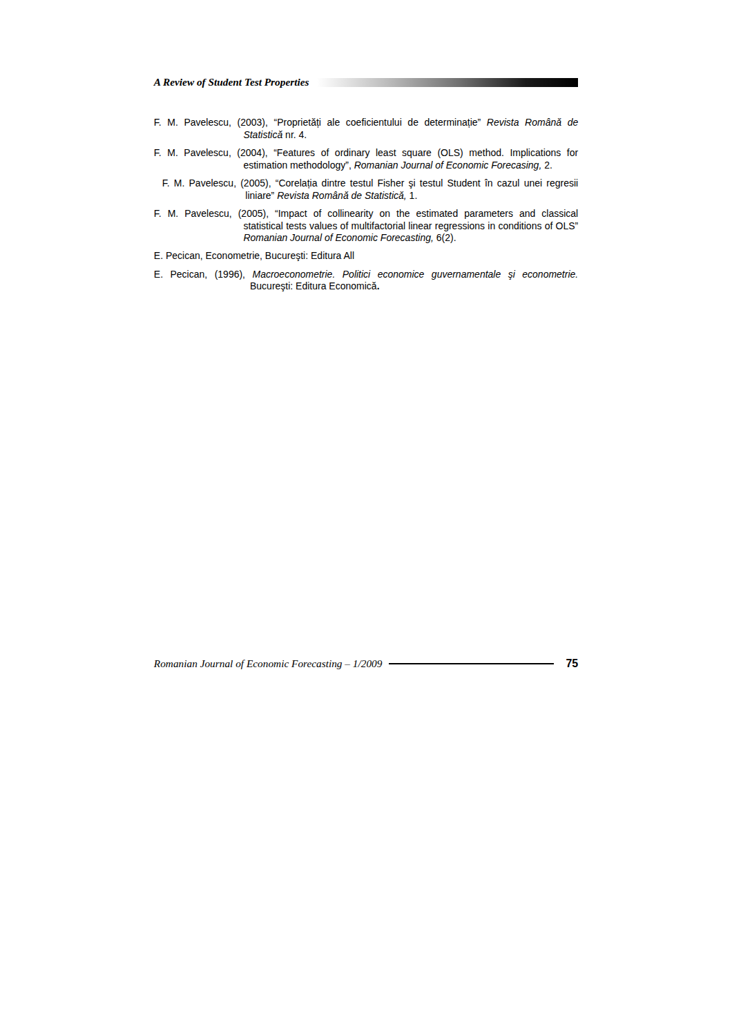A Review of Student Test Properties
F. M. Pavelescu, (2003), “Proprietăți ale coeficientului de determinație” Revista Română de Statistică nr. 4.
F. M. Pavelescu, (2004), “Features of ordinary least square (OLS) method. Implications for estimation methodology”, Romanian Journal of Economic Forecasing, 2.
F. M. Pavelescu, (2005), “Corelația dintre testul Fisher şi testul Student în cazul unei regresii liniare” Revista Română de Statistică, 1.
F. M. Pavelescu, (2005), “Impact of collinearity on the estimated parameters and classical statistical tests values of multifactorial linear regressions in conditions of OLS” Romanian Journal of Economic Forecasting, 6(2).
E. Pecican, Econometrie, Bucureşti: Editura All
E. Pecican, (1996), Macroeconometrie. Politici economice guvernamentale şi econometrie. Bucureşti: Editura Economică.
Romanian Journal of Economic Forecasting – 1/2009 75